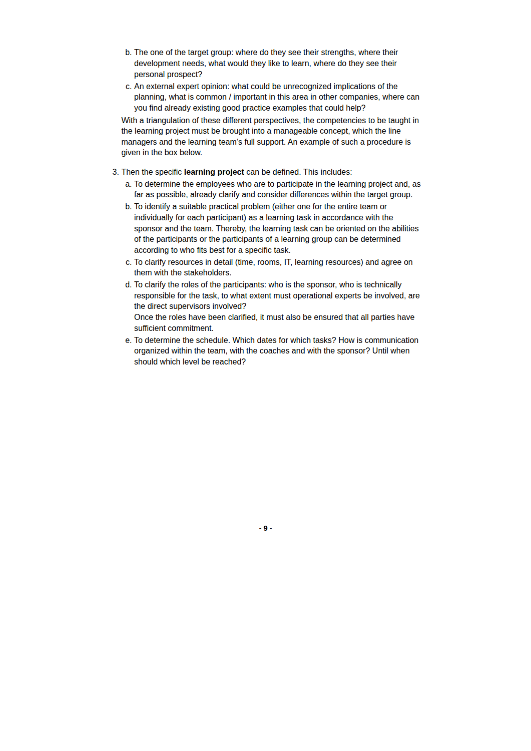The one of the target group: where do they see their strengths, where their development needs, what would they like to learn, where do they see their personal prospect?
An external expert opinion: what could be unrecognized implications of the planning, what is common / important in this area in other companies, where can you find already existing good practice examples that could help?
With a triangulation of these different perspectives, the competencies to be taught in the learning project must be brought into a manageable concept, which the line managers and the learning team’s full support. An example of such a procedure is given in the box below.
Then the specific learning project can be defined. This includes:
To determine the employees who are to participate in the learning project and, as far as possible, already clarify and consider differences within the target group.
To identify a suitable practical problem (either one for the entire team or individually for each participant) as a learning task in accordance with the sponsor and the team. Thereby, the learning task can be oriented on the abilities of the participants or the participants of a learning group can be determined according to who fits best for a specific task.
To clarify resources in detail (time, rooms, IT, learning resources) and agree on them with the stakeholders.
To clarify the roles of the participants: who is the sponsor, who is technically responsible for the task, to what extent must operational experts be involved, are the direct supervisors involved?
Once the roles have been clarified, it must also be ensured that all parties have sufficient commitment.
To determine the schedule. Which dates for which tasks? How is communication organized within the team, with the coaches and with the sponsor? Until when should which level be reached?
- 9 -